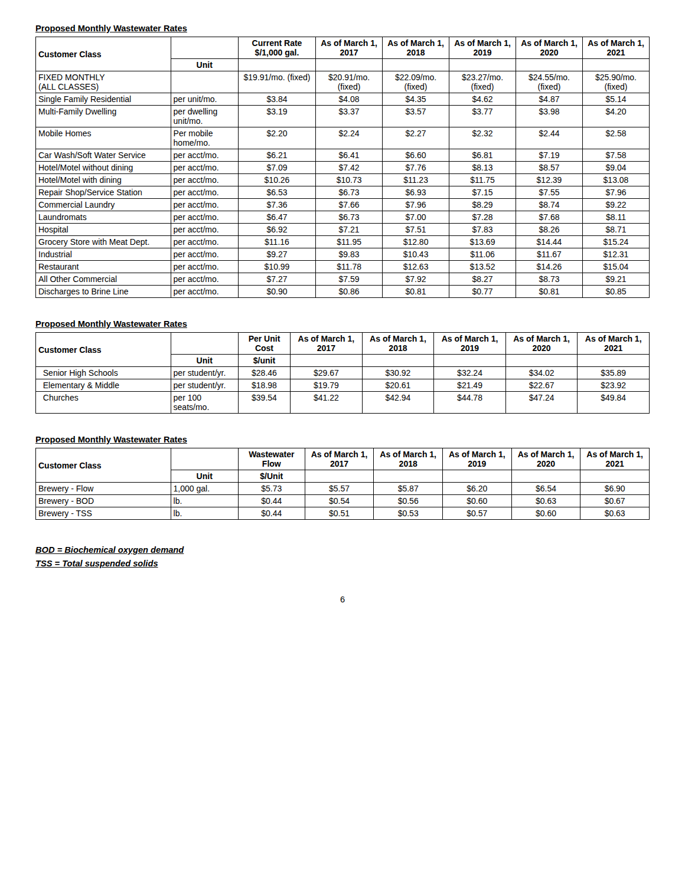Proposed Monthly Wastewater Rates
| Customer Class | | Current Rate $/1,000 gal. | As of March 1, 2017 | As of March 1, 2018 | As of March 1, 2019 | As of March 1, 2020 | As of March 1, 2021 |
| --- | --- | --- | --- | --- | --- | --- | --- |
| Unit | | | | | | |
| FIXED MONTHLY (ALL CLASSES) | | $19.91/mo. (fixed) | $20.91/mo. (fixed) | $22.09/mo. (fixed) | $23.27/mo. (fixed) | $24.55/mo. (fixed) | $25.90/mo. (fixed) |
| Single Family Residential | per unit/mo. | $3.84 | $4.08 | $4.35 | $4.62 | $4.87 | $5.14 |
| Multi-Family Dwelling | per dwelling unit/mo. | $3.19 | $3.37 | $3.57 | $3.77 | $3.98 | $4.20 |
| Mobile Homes | Per mobile home/mo. | $2.20 | $2.24 | $2.27 | $2.32 | $2.44 | $2.58 |
| Car Wash/Soft Water Service | per acct/mo. | $6.21 | $6.41 | $6.60 | $6.81 | $7.19 | $7.58 |
| Hotel/Motel without dining | per acct/mo. | $7.09 | $7.42 | $7.76 | $8.13 | $8.57 | $9.04 |
| Hotel/Motel with dining | per acct/mo. | $10.26 | $10.73 | $11.23 | $11.75 | $12.39 | $13.08 |
| Repair Shop/Service Station | per acct/mo. | $6.53 | $6.73 | $6.93 | $7.15 | $7.55 | $7.96 |
| Commercial Laundry | per acct/mo. | $7.36 | $7.66 | $7.96 | $8.29 | $8.74 | $9.22 |
| Laundromats | per acct/mo. | $6.47 | $6.73 | $7.00 | $7.28 | $7.68 | $8.11 |
| Hospital | per acct/mo. | $6.92 | $7.21 | $7.51 | $7.83 | $8.26 | $8.71 |
| Grocery Store with Meat Dept. | per acct/mo. | $11.16 | $11.95 | $12.80 | $13.69 | $14.44 | $15.24 |
| Industrial | per acct/mo. | $9.27 | $9.83 | $10.43 | $11.06 | $11.67 | $12.31 |
| Restaurant | per acct/mo. | $10.99 | $11.78 | $12.63 | $13.52 | $14.26 | $15.04 |
| All Other Commercial | per acct/mo. | $7.27 | $7.59 | $7.92 | $8.27 | $8.73 | $9.21 |
| Discharges to Brine Line | per acct/mo. | $0.90 | $0.86 | $0.81 | $0.77 | $0.81 | $0.85 |
Proposed Monthly Wastewater Rates
| Customer Class | | Per Unit Cost | As of March 1, 2017 | As of March 1, 2018 | As of March 1, 2019 | As of March 1, 2020 | As of March 1, 2021 |
| --- | --- | --- | --- | --- | --- | --- | --- |
| Unit | $/unit | | | | | |
| Senior High Schools | per student/yr. | $28.46 | $29.67 | $30.92 | $32.24 | $34.02 | $35.89 |
| Elementary & Middle | per student/yr. | $18.98 | $19.79 | $20.61 | $21.49 | $22.67 | $23.92 |
| Churches | per 100 seats/mo. | $39.54 | $41.22 | $42.94 | $44.78 | $47.24 | $49.84 |
Proposed Monthly Wastewater Rates
| Customer Class | | Wastewater Flow | As of March 1, 2017 | As of March 1, 2018 | As of March 1, 2019 | As of March 1, 2020 | As of March 1, 2021 |
| --- | --- | --- | --- | --- | --- | --- | --- |
| Unit | $/Unit | | | | | |
| Brewery - Flow | 1,000 gal. | $5.73 | $5.57 | $5.87 | $6.20 | $6.54 | $6.90 |
| Brewery - BOD | lb. | $0.44 | $0.54 | $0.56 | $0.60 | $0.63 | $0.67 |
| Brewery - TSS | lb. | $0.44 | $0.51 | $0.53 | $0.57 | $0.60 | $0.63 |
BOD = Biochemical oxygen demand
TSS = Total suspended solids
6